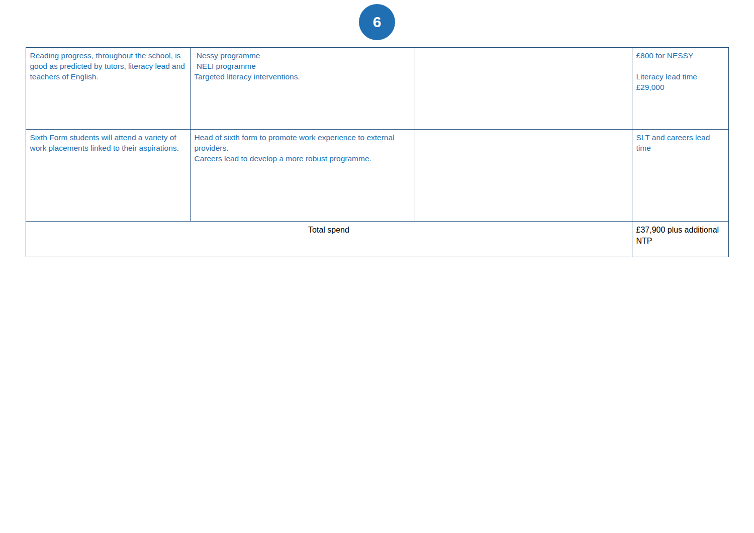6
| Reading progress, throughout the school, is good as predicted by tutors, literacy lead and teachers of English. | Nessy programme NELI programme Targeted literacy interventions. | | £800 for NESSY Literacy lead time £29,000 |
| Sixth Form students will attend a variety of work placements linked to their aspirations. | Head of sixth form to promote work experience to external providers. Careers lead to develop a more robust programme. | | SLT and careers lead time |
| Total spend | £37,900 plus additional NTP |